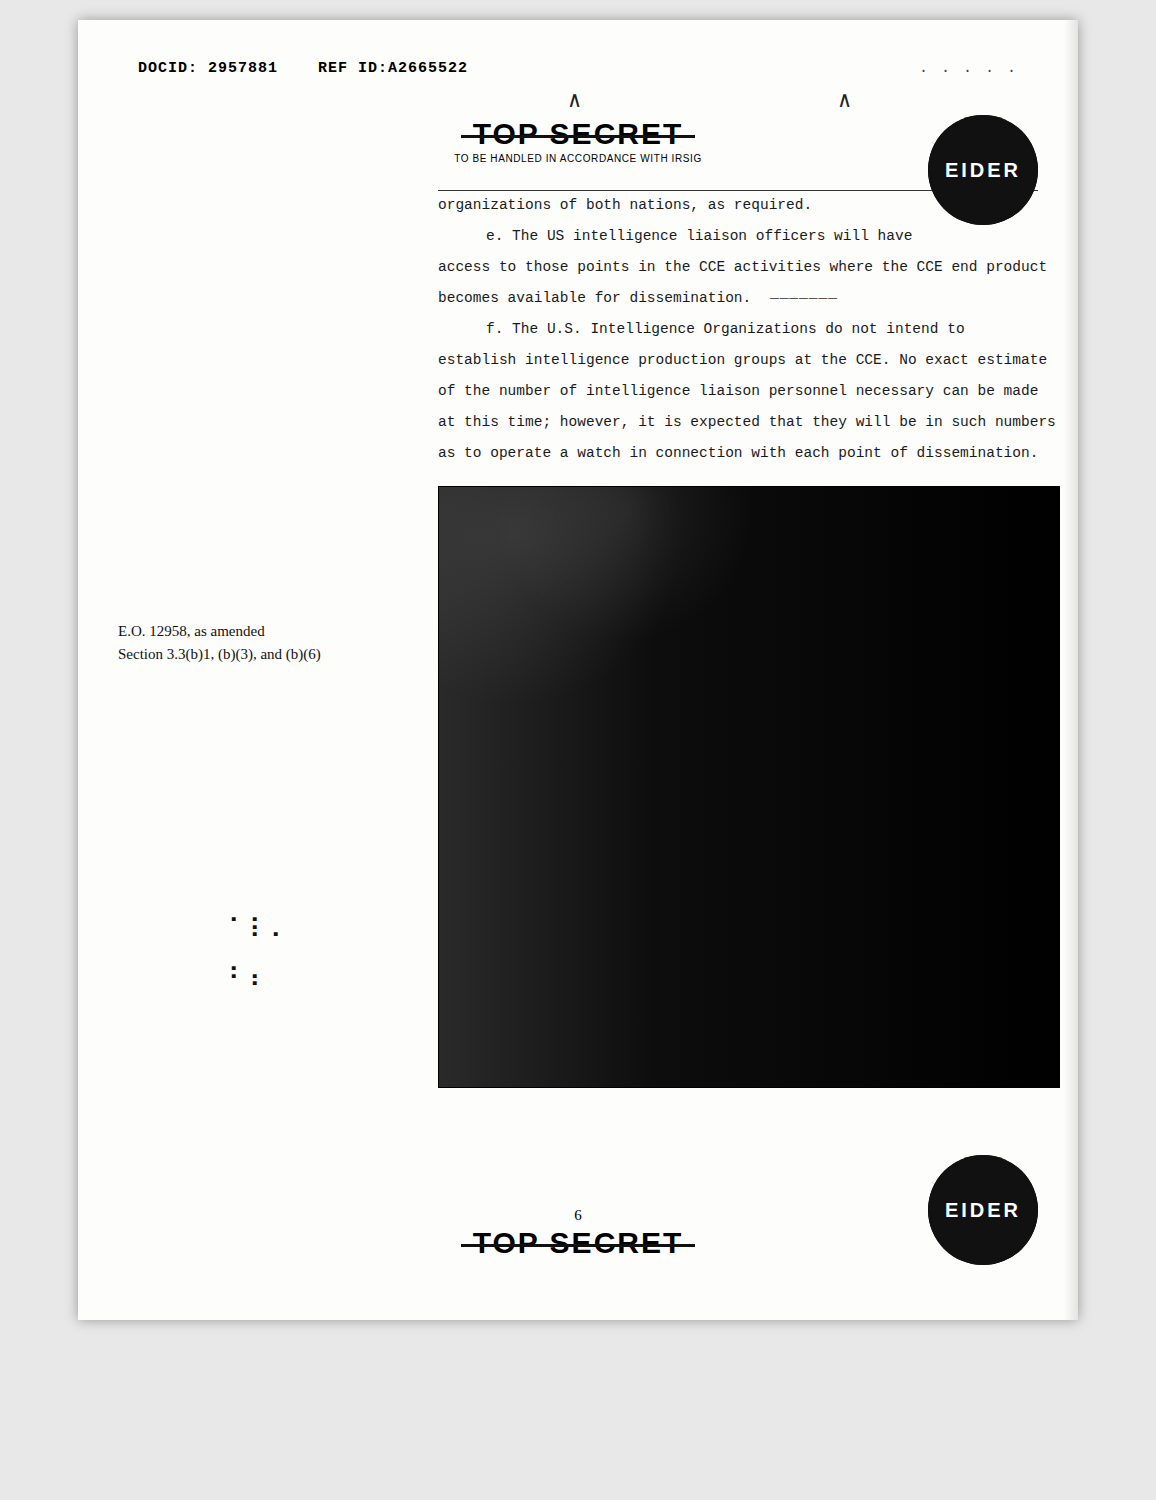DOCID: 2957881 REF ID:A2665522 . . . . .
∧ ∧
EIDER
TOP SECRET
TO BE HANDLED IN ACCORDANCE WITH IRSIG
organizations of both nations, as required.
e. The US intelligence liaison officers will have
access to those points in the CCE activities where the CCE end product
becomes available for dissemination. ———————
f. The U.S. Intelligence Organizations do not intend to
establish intelligence production groups at the CCE. No exact estimate
of the number of intelligence liaison personnel necessary can be made
at this time; however, it is expected that they will be in such numbers
as to operate a watch in connection with each point of dissemination.
E.O. 12958, as amended
Section 3.3(b)1, (b)(3), and (b)(6)
⠁⠇⠄
⠃⠆
6
TOP SECRET
EIDER